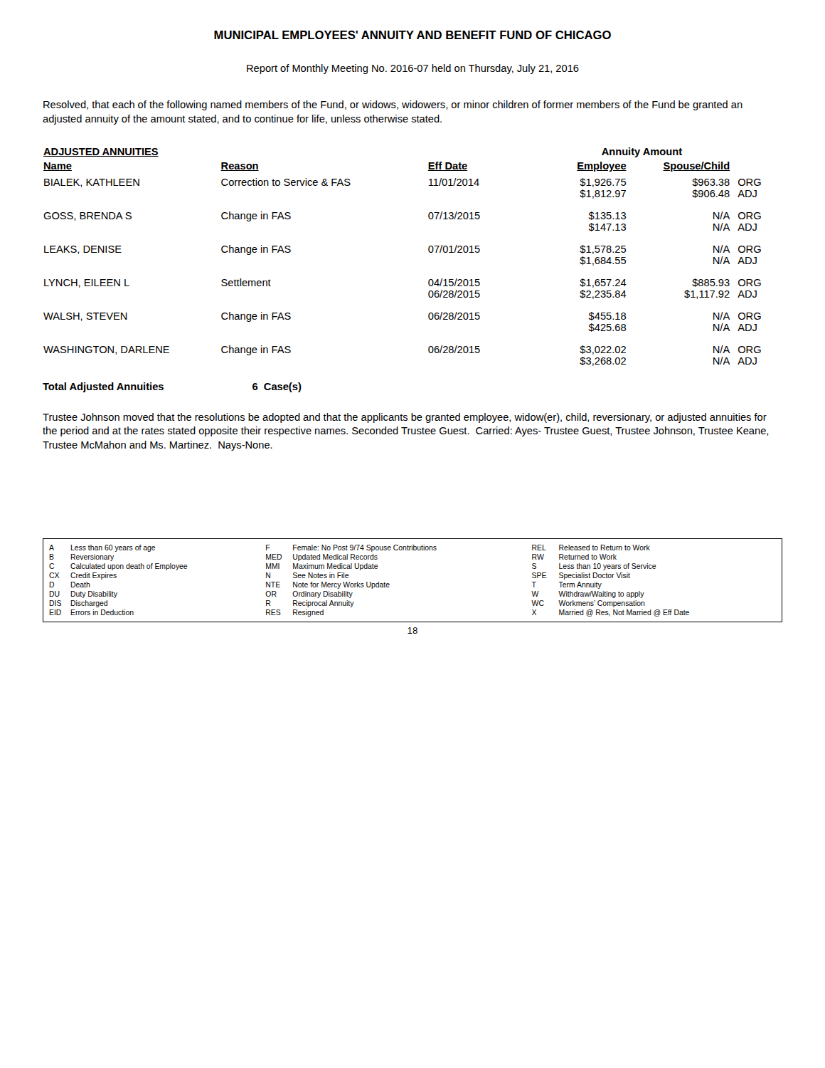MUNICIPAL EMPLOYEES' ANNUITY AND BENEFIT FUND OF CHICAGO
Report of Monthly Meeting No. 2016-07 held on Thursday, July 21, 2016
Resolved, that each of the following named members of the Fund, or widows, widowers, or minor children of former members of the Fund be granted an adjusted annuity of the amount stated, and to continue for life, unless otherwise stated.
| ADJUSTED ANNUITIES | Annuity Amount |
| Name | Reason | Eff Date | Employee | Spouse/Child | |
| --- | --- | --- | --- | --- | --- |
| BIALEK, KATHLEEN | Correction to Service & FAS | 11/01/2014 | $1,926.75 $1,812.97 | $963.38 $906.48 | ORG ADJ |
| GOSS, BRENDA S | Change in FAS | 07/13/2015 | $135.13 $147.13 | N/A N/A | ORG ADJ |
| LEAKS, DENISE | Change in FAS | 07/01/2015 | $1,578.25 $1,684.55 | N/A N/A | ORG ADJ |
| LYNCH, EILEEN L | Settlement | 04/15/2015 06/28/2015 | $1,657.24 $2,235.84 | $885.93 $1,117.92 | ORG ADJ |
| WALSH, STEVEN | Change in FAS | 06/28/2015 | $455.18 $425.68 | N/A N/A | ORG ADJ |
| WASHINGTON, DARLENE | Change in FAS | 06/28/2015 | $3,022.02 $3,268.02 | N/A N/A | ORG ADJ |
Total Adjusted Annuities 6 Case(s)
Trustee Johnson moved that the resolutions be adopted and that the applicants be granted employee, widow(er), child, reversionary, or adjusted annuities for the period and at the rates stated opposite their respective names. Seconded Trustee Guest. Carried: Ayes- Trustee Guest, Trustee Johnson, Trustee Keane, Trustee McMahon and Ms. Martinez. Nays-None.
| A | Less than 60 years of age | F | Female: No Post 9/74 Spouse Contributions | REL | Released to Return to Work |
| B | Reversionary | MED | Updated Medical Records | RW | Returned to Work |
| C | Calculated upon death of Employee | MMI | Maximum Medical Update | S | Less than 10 years of Service |
| CX | Credit Expires | N | See Notes in File | SPE | Specialist Doctor Visit |
| D | Death | NTE | Note for Mercy Works Update | T | Term Annuity |
| DU | Duty Disability | OR | Ordinary Disability | W | Withdraw/Waiting to apply |
| DIS | Discharged | R | Reciprocal Annuity | WC | Workmens’ Compensation |
| EID | Errors in Deduction | RES | Resigned | X | Married @ Res, Not Married @ Eff Date |
18